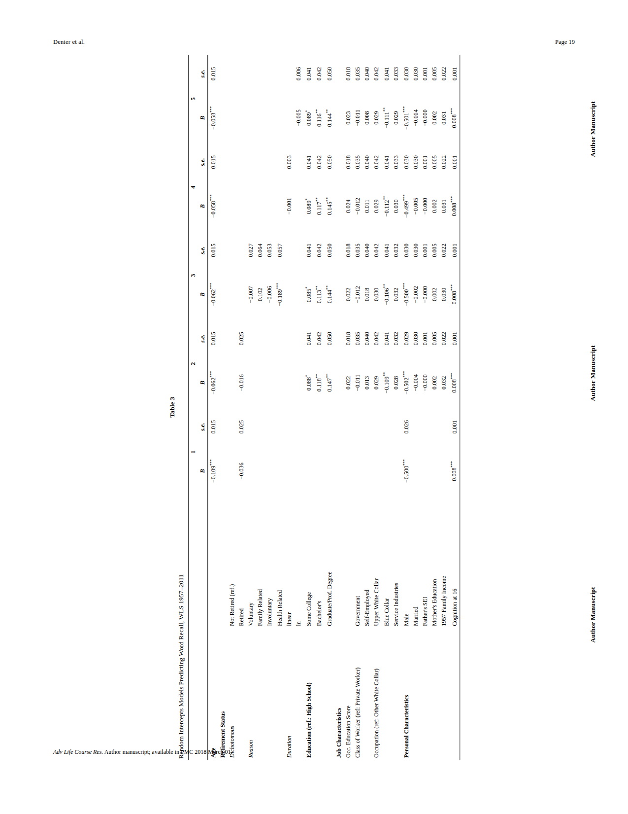Denier et al.
Page 19
Author Manuscript
Author Manuscript
Author Manuscript
Table 3
Random Intercepts Models Predicting Word Recall, WLS 1957–2011
| | | 1 | 2 | 3 | 4 | 5 |
| --- | --- | --- | --- | --- | --- | --- |
| | | B | s.e. | B | s.e. | B | s.e. | B | s.e. | B | s.e. |
| Age | | −0.109 *** | 0.015 | −0.062 *** | 0.015 | −0.062 *** | 0.015 | −0.058 *** | 0.015 | −0.058 *** | 0.015 |
| Retirement Status | | | | | | | | | | | |
| Dichotomous | Not Retired (ref.) | | | | | | | | | | |
| | Retired | −0.036 | 0.025 | −0.016 | 0.025 | | | | | | |
| Reason | Voluntary | | | | | −0.007 | 0.027 | | | | |
| | Family Related | | | | | 0.102 | 0.064 | | | | |
| | Involuntary | | | | | −0.006 | 0.053 | | | | |
| | Health Related | | | | | −0.189 *** | 0.057 | | | | |
| Duration | linear | | | | | | | −0.001 | 0.003 | | |
| | ln | | | | | | | | | −0.005 | 0.006 |
| Education (ref.: High School) | Some College | | | 0.088 * | 0.041 | 0.085 * | 0.041 | 0.089 * | 0.041 | 0.089 * | 0.041 |
| | Bachelor's | | | 0.118 ** | 0.042 | 0.113 ** | 0.042 | 0.117 ** | 0.042 | 0.116 ** | 0.042 |
| | Graduate/Prof. Degree | | | 0.147 ** | 0.050 | 0.144 ** | 0.050 | 0.145 ** | 0.050 | 0.144 ** | 0.050 |
| Job Characteristics | | | | | | | | | | | |
| Occ. Education Score | | | | 0.022 | 0.018 | 0.022 | 0.018 | 0.024 | 0.018 | 0.023 | 0.018 |
| Class of Worker (ref: Private Worker) | Government | | | −0.011 | 0.035 | −0.012 | 0.035 | −0.012 | 0.035 | −0.011 | 0.035 |
| | Self-Employed | | | 0.013 | 0.040 | 0.018 | 0.040 | 0.011 | 0.040 | 0.008 | 0.040 |
| Occupation (ref: Other White Collar) | Upper White Collar | | | 0.029 | 0.042 | 0.030 | 0.042 | 0.029 | 0.042 | 0.029 | 0.042 |
| | Blue Collar | | | −0.109 ** | 0.041 | −0.106 ** | 0.041 | −0.112 ** | 0.041 | −0.111 ** | 0.041 |
| | Service Industries | | | 0.028 | 0.032 | 0.032 | 0.032 | 0.030 | 0.033 | 0.029 | 0.033 |
| Personal Characteristics | Male | −0.500 *** | 0.026 | −0.502 *** | 0.029 | −0.500 *** | 0.030 | −0.499 *** | 0.030 | −0.501 *** | 0.030 |
| | Married | | | −0.004 | 0.030 | −0.002 | 0.030 | −0.005 | 0.030 | −0.004 | 0.030 |
| | Father's SEI | | | −0.000 | 0.001 | −0.000 | 0.001 | −0.000 | 0.001 | −0.000 | 0.001 |
| | Mother's Education | | | 0.002 | 0.005 | 0.002 | 0.005 | 0.002 | 0.005 | 0.002 | 0.005 |
| | 1957 Family Income | | | 0.032 | 0.022 | 0.030 | 0.022 | 0.031 | 0.022 | 0.031 | 0.022 |
| | Cognition at 16 | 0.008 *** | 0.001 | 0.008 *** | 0.001 | 0.008 *** | 0.001 | 0.008 *** | 0.001 | 0.008 *** | 0.001 |
Adv Life Course Res. Author manuscript; available in PMC 2018 March 01.